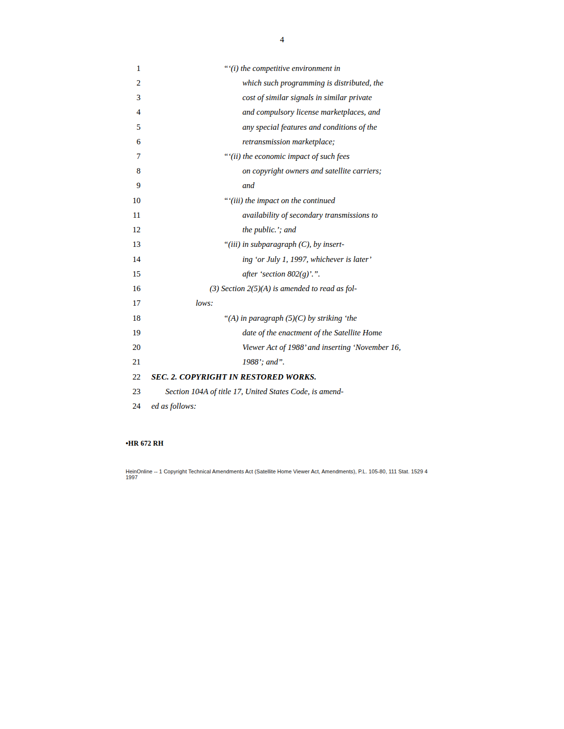4
“‘(i) the competitive environment in
which such programming is distributed, the
cost of similar signals in similar private
and compulsory license marketplaces, and
any special features and conditions of the
retransmission marketplace;
“‘(ii) the economic impact of such fees
on copyright owners and satellite carriers;
and
“‘(iii) the impact on the continued
availability of secondary transmissions to
the public.’; and
“(iii) in subparagraph (C), by insert-
ing ‘or July 1, 1997, whichever is later’
after ‘section 802(g)’.”.
(3) Section 2(5)(A) is amended to read as fol-
lows:
“(A) in paragraph (5)(C) by striking ‘the
date of the enactment of the Satellite Home
Viewer Act of 1988’ and inserting ‘November 16,
1988’; and”.
SEC. 2. COPYRIGHT IN RESTORED WORKS.
Section 104A of title 17, United States Code, is amend-
ed as follows:
•HR 672 RH
HeinOnline -- 1 Copyright Technical Amendments Act (Satellite Home Viewer Act, Amendments), P.L. 105-80, 111 Stat. 1529 4 1997